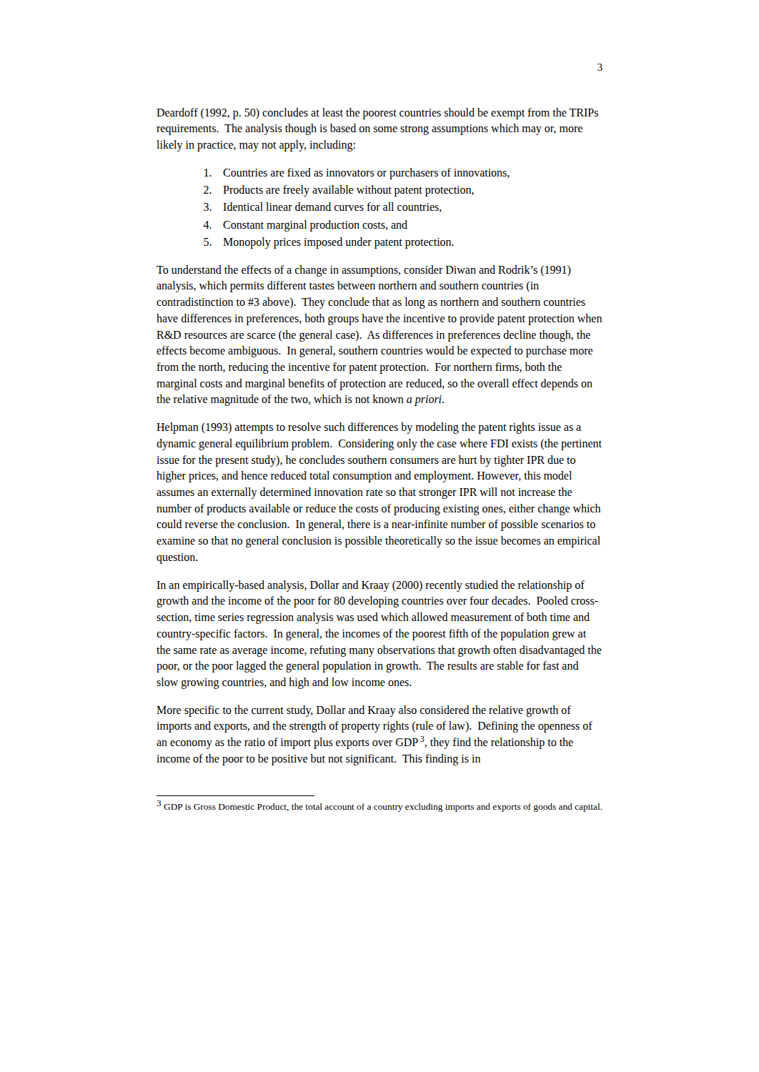3
Deardoff (1992, p. 50) concludes at least the poorest countries should be exempt from the TRIPs requirements. The analysis though is based on some strong assumptions which may or, more likely in practice, may not apply, including:
Countries are fixed as innovators or purchasers of innovations,
Products are freely available without patent protection,
Identical linear demand curves for all countries,
Constant marginal production costs, and
Monopoly prices imposed under patent protection.
To understand the effects of a change in assumptions, consider Diwan and Rodrik’s (1991) analysis, which permits different tastes between northern and southern countries (in contradistinction to #3 above). They conclude that as long as northern and southern countries have differences in preferences, both groups have the incentive to provide patent protection when R&D resources are scarce (the general case). As differences in preferences decline though, the effects become ambiguous. In general, southern countries would be expected to purchase more from the north, reducing the incentive for patent protection. For northern firms, both the marginal costs and marginal benefits of protection are reduced, so the overall effect depends on the relative magnitude of the two, which is not known a priori.
Helpman (1993) attempts to resolve such differences by modeling the patent rights issue as a dynamic general equilibrium problem. Considering only the case where FDI exists (the pertinent issue for the present study), he concludes southern consumers are hurt by tighter IPR due to higher prices, and hence reduced total consumption and employment. However, this model assumes an externally determined innovation rate so that stronger IPR will not increase the number of products available or reduce the costs of producing existing ones, either change which could reverse the conclusion. In general, there is a near-infinite number of possible scenarios to examine so that no general conclusion is possible theoretically so the issue becomes an empirical question.
In an empirically-based analysis, Dollar and Kraay (2000) recently studied the relationship of growth and the income of the poor for 80 developing countries over four decades. Pooled cross-section, time series regression analysis was used which allowed measurement of both time and country-specific factors. In general, the incomes of the poorest fifth of the population grew at the same rate as average income, refuting many observations that growth often disadvantaged the poor, or the poor lagged the general population in growth. The results are stable for fast and slow growing countries, and high and low income ones.
More specific to the current study, Dollar and Kraay also considered the relative growth of imports and exports, and the strength of property rights (rule of law). Defining the openness of an economy as the ratio of import plus exports over GDP 3, they find the relationship to the income of the poor to be positive but not significant. This finding is in
3 GDP is Gross Domestic Product, the total account of a country excluding imports and exports of goods and capital.